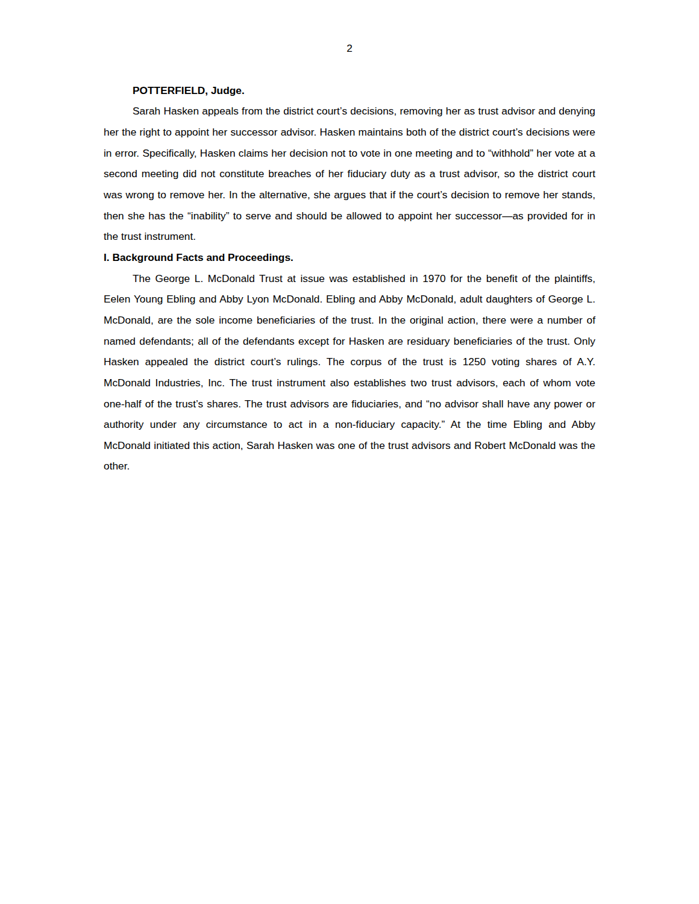2
POTTERFIELD, Judge.
Sarah Hasken appeals from the district court’s decisions, removing her as trust advisor and denying her the right to appoint her successor advisor. Hasken maintains both of the district court’s decisions were in error. Specifically, Hasken claims her decision not to vote in one meeting and to “withhold” her vote at a second meeting did not constitute breaches of her fiduciary duty as a trust advisor, so the district court was wrong to remove her. In the alternative, she argues that if the court’s decision to remove her stands, then she has the “inability” to serve and should be allowed to appoint her successor—as provided for in the trust instrument.
I. Background Facts and Proceedings.
The George L. McDonald Trust at issue was established in 1970 for the benefit of the plaintiffs, Eelen Young Ebling and Abby Lyon McDonald. Ebling and Abby McDonald, adult daughters of George L. McDonald, are the sole income beneficiaries of the trust. In the original action, there were a number of named defendants; all of the defendants except for Hasken are residuary beneficiaries of the trust. Only Hasken appealed the district court’s rulings. The corpus of the trust is 1250 voting shares of A.Y. McDonald Industries, Inc. The trust instrument also establishes two trust advisors, each of whom vote one-half of the trust’s shares. The trust advisors are fiduciaries, and “no advisor shall have any power or authority under any circumstance to act in a non-fiduciary capacity.” At the time Ebling and Abby McDonald initiated this action, Sarah Hasken was one of the trust advisors and Robert McDonald was the other.